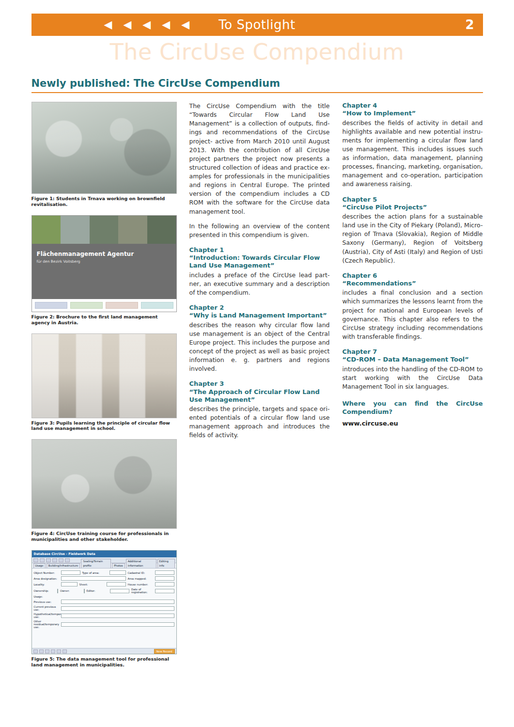◀ ◀ ◀ ◀ ◀
To Spotlight
2
The CircUse Compendium
Newly published: The CircUse Compendium
Figure 1: Students in Trnava working on brownfield revitalisation.
Flächenmanagement Agentur
für den Bezirk Voitsberg
Figure 2: Brochure to the first land management agency in Austria.
Figure 3: Pupils learning the principle of circular flow land use management in school.
Figure 4: CircUse training course for professionals in municipalities and other stakeholder.
Database CircUse - Fieldwork Data
Usage Building/Infrastructure Sealing/Terrain profile Photos Additional information Editing info
Object Number: Type of area: Cadastral ID:
Area designation: Area mapped:
Locality: Sheet: House number:
Ownership: Owner: Editor: Date of registration:
Usage:
Previous use:
Current previous use:
Hypothetical/temporary use:
Other residual/temporary use:
New Record
Figure 5: The data management tool for professional land management in municipalities.
The CircUse Compendium with the title “Towards Circular Flow Land Use Management” is a collection of outputs, findings and recommendations of the CircUse project- active from March 2010 until August 2013. With the contribution of all CircUse project partners the project now presents a structured collection of ideas and practice examples for professionals in the municipalities and regions in Central Europe. The printed version of the compendium includes a CD ROM with the software for the CircUse data management tool.
In the following an overview of the content presented in this compendium is given.
Chapter 1“Introduction: Towards Circular Flow Land Use Management”
includes a preface of the CircUse lead partner, an executive summary and a description of the compendium.
Chapter 2“Why is Land Management Important”
describes the reason why circular flow land use management is an object of the Central Europe project. This includes the purpose and concept of the project as well as basic project information e. g. partners and regions involved.
Chapter 3“The Approach of Circular Flow Land Use Management”
describes the principle, targets and space oriented potentials of a circular flow land use management approach and introduces the fields of activity.
Chapter 4“How to Implement”
describes the fields of activity in detail and highlights available and new potential instruments for implementing a circular flow land use management. This includes issues such as information, data management, planning processes, financing, marketing, organisation, management and co-operation, participation and awareness raising.
Chapter 5“CircUse Pilot Projects”
describes the action plans for a sustainable land use in the City of Piekary (Poland), Micro-region of Trnava (Slovakia), Region of Middle Saxony (Germany), Region of Voitsberg (Austria), City of Asti (Italy) and Region of Usti (Czech Republic).
Chapter 6“Recommendations”
includes a final conclusion and a section which summarizes the lessons learnt from the project for national and European levels of governance. This chapter also refers to the CircUse strategy including recommendations with transferable findings.
Chapter 7“CD-ROM – Data Management Tool”
introduces into the handling of the CD-ROM to start working with the CircUse Data Management Tool in six languages.
Where you can find the CircUse Compendium?
www.circuse.eu